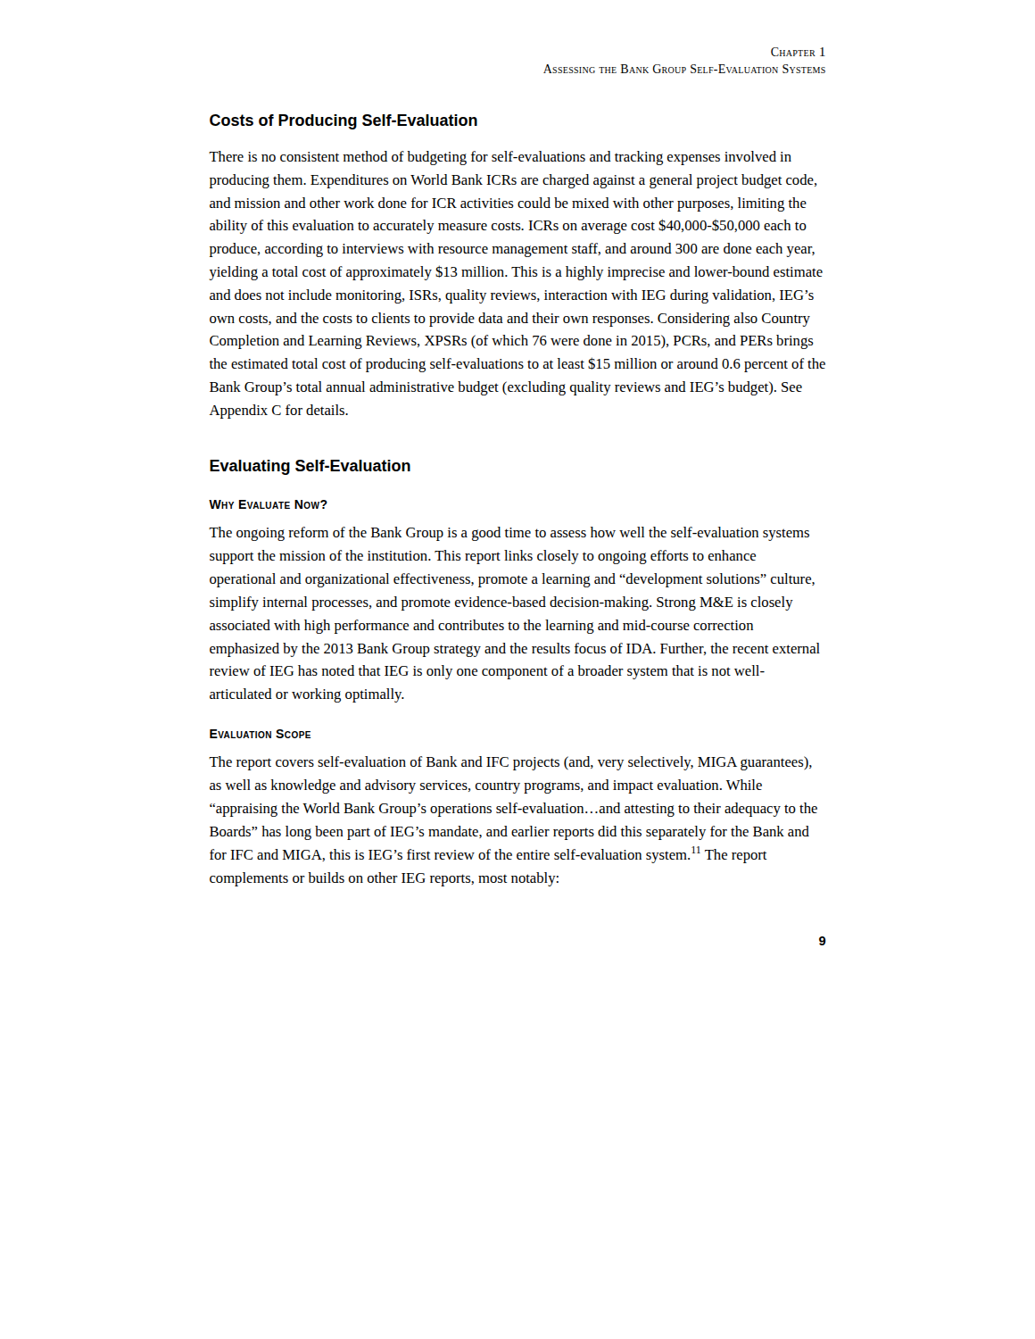Chapter 1 Assessing the Bank Group Self-Evaluation Systems
Costs of Producing Self-Evaluation
There is no consistent method of budgeting for self-evaluations and tracking expenses involved in producing them. Expenditures on World Bank ICRs are charged against a general project budget code, and mission and other work done for ICR activities could be mixed with other purposes, limiting the ability of this evaluation to accurately measure costs. ICRs on average cost $40,000-$50,000 each to produce, according to interviews with resource management staff, and around 300 are done each year, yielding a total cost of approximately $13 million. This is a highly imprecise and lower-bound estimate and does not include monitoring, ISRs, quality reviews, interaction with IEG during validation, IEG’s own costs, and the costs to clients to provide data and their own responses. Considering also Country Completion and Learning Reviews, XPSRs (of which 76 were done in 2015), PCRs, and PERs brings the estimated total cost of producing self-evaluations to at least $15 million or around 0.6 percent of the Bank Group’s total annual administrative budget (excluding quality reviews and IEG’s budget). See Appendix C for details.
Evaluating Self-Evaluation
Why Evaluate Now?
The ongoing reform of the Bank Group is a good time to assess how well the self-evaluation systems support the mission of the institution. This report links closely to ongoing efforts to enhance operational and organizational effectiveness, promote a learning and “development solutions” culture, simplify internal processes, and promote evidence-based decision-making. Strong M&E is closely associated with high performance and contributes to the learning and mid-course correction emphasized by the 2013 Bank Group strategy and the results focus of IDA. Further, the recent external review of IEG has noted that IEG is only one component of a broader system that is not well-articulated or working optimally.
Evaluation Scope
The report covers self-evaluation of Bank and IFC projects (and, very selectively, MIGA guarantees), as well as knowledge and advisory services, country programs, and impact evaluation. While “appraising the World Bank Group’s operations self-evaluation…and attesting to their adequacy to the Boards” has long been part of IEG’s mandate, and earlier reports did this separately for the Bank and for IFC and MIGA, this is IEG’s first review of the entire self-evaluation system.11 The report complements or builds on other IEG reports, most notably:
9